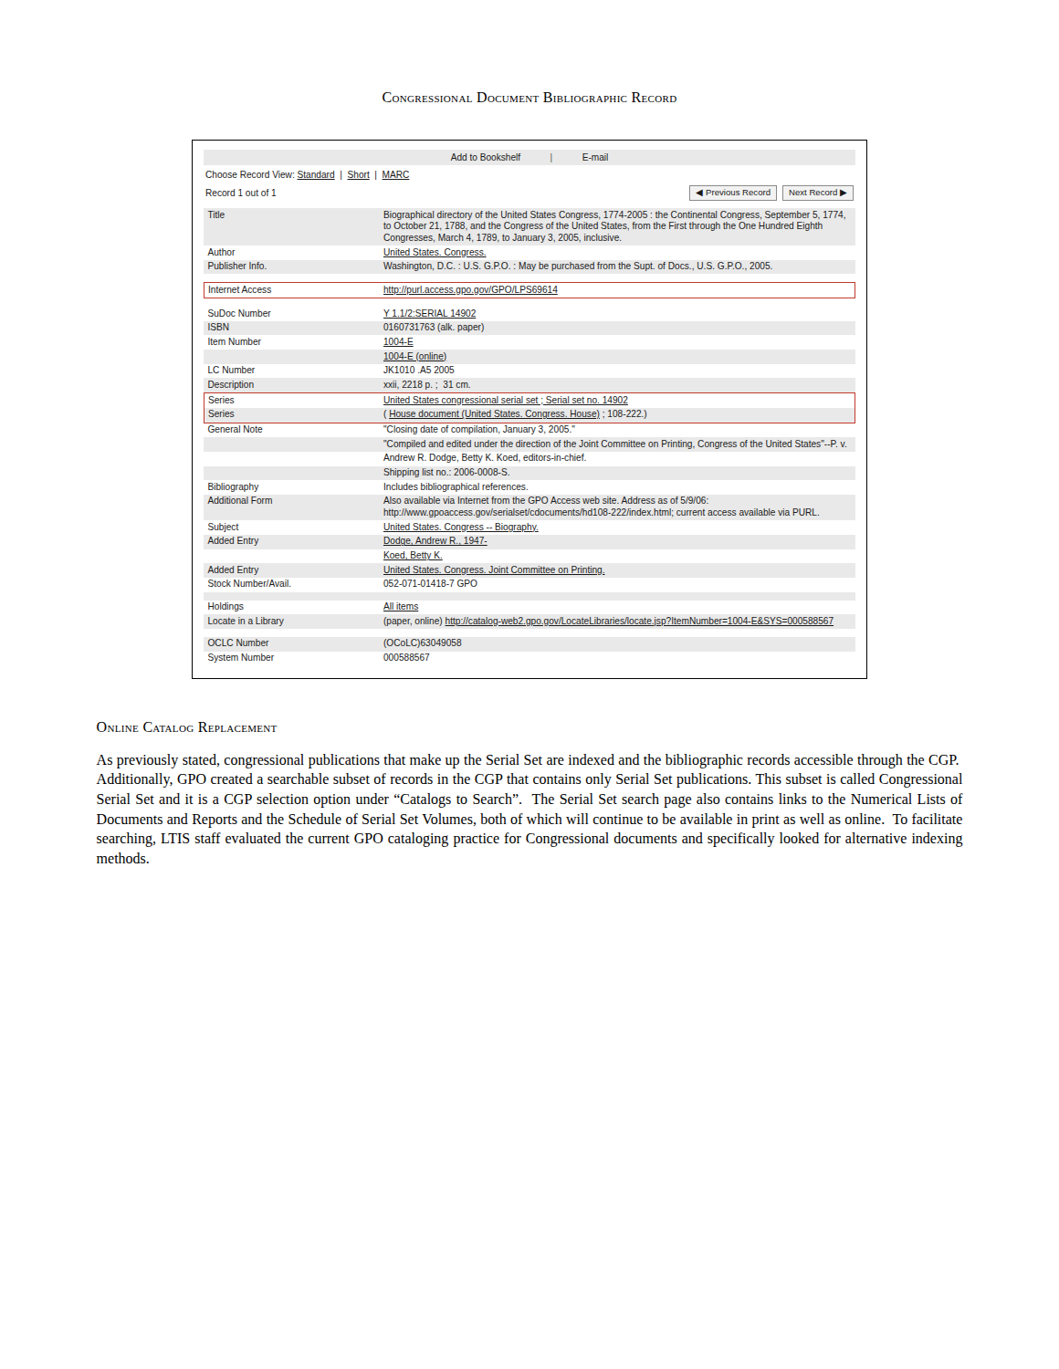Congressional Document Bibliographic Record
Add to Bookshelf | E-mail
Choose Record View: Standard | Short | MARC
Record 1 out of 1 ◀ Previous Record Next Record ▶
| Title | Biographical directory of the United States Congress, 1774-2005 : the Continental Congress, September 5, 1774, to October 21, 1788, and the Congress of the United States, from the First through the One Hundred Eighth Congresses, March 4, 1789, to January 3, 2005, inclusive. |
| Author | United States. Congress. |
| Publisher Info. | Washington, D.C. : U.S. G.P.O. : May be purchased from the Supt. of Docs., U.S. G.P.O., 2005. |
| Internet Access | http://purl.access.gpo.gov/GPO/LPS69614 |
| SuDoc Number | Y 1.1/2:SERIAL 14902 |
| ISBN | 0160731763 (alk. paper) |
| Item Number | 1004-E |
| | 1004-E (online) |
| LC Number | JK1010 .A5 2005 |
| Description | xxii, 2218 p. ; 31 cm. |
| Series | United States congressional serial set ; Serial set no. 14902 |
| Series | ( House document (United States. Congress. House) ; 108-222.) |
| General Note | "Closing date of compilation, January 3, 2005." |
| | "Compiled and edited under the direction of the Joint Committee on Printing, Congress of the United States"--P. v. |
| | Andrew R. Dodge, Betty K. Koed, editors-in-chief. |
| | Shipping list no.: 2006-0008-S. |
| Bibliography | Includes bibliographical references. |
| Additional Form | Also available via Internet from the GPO Access web site. Address as of 5/9/06: http://www.gpoaccess.gov/serialset/cdocuments/hd108-222/index.html; current access available via PURL. |
| Subject | United States. Congress -- Biography. |
| Added Entry | Dodge, Andrew R., 1947- |
| | Koed, Betty K. |
| Added Entry | United States. Congress. Joint Committee on Printing. |
| Stock Number/Avail. | 052-071-01418-7 GPO |
| Holdings | All items |
| Locate in a Library | (paper, online) http://catalog-web2.gpo.gov/LocateLibraries/locate.jsp?ItemNumber=1004-E&SYS=000588567 |
| OCLC Number | (OCoLC)63049058 |
| System Number | 000588567 |
Online Catalog Replacement
As previously stated, congressional publications that make up the Serial Set are indexed and the bibliographic records accessible through the CGP. Additionally, GPO created a searchable subset of records in the CGP that contains only Serial Set publications. This subset is called Congressional Serial Set and it is a CGP selection option under “Catalogs to Search”. The Serial Set search page also contains links to the Numerical Lists of Documents and Reports and the Schedule of Serial Set Volumes, both of which will continue to be available in print as well as online. To facilitate searching, LTIS staff evaluated the current GPO cataloging practice for Congressional documents and specifically looked for alternative indexing methods.